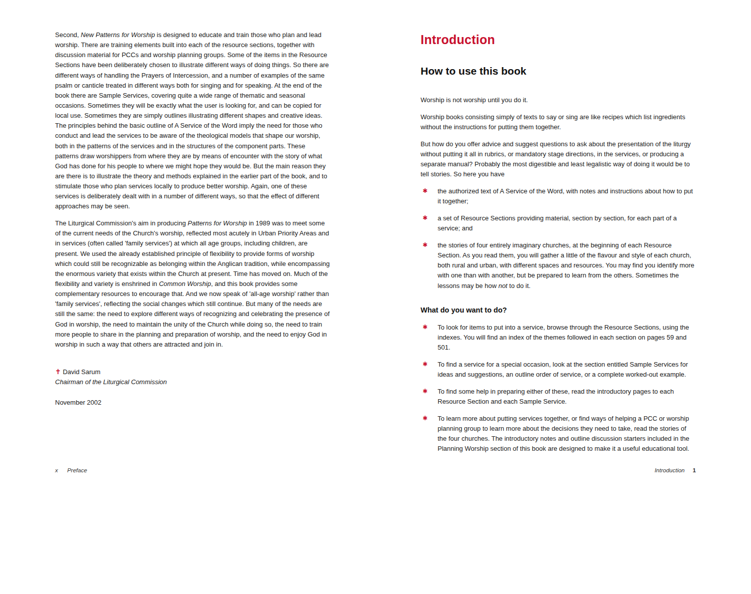Second, New Patterns for Worship is designed to educate and train those who plan and lead worship. There are training elements built into each of the resource sections, together with discussion material for PCCs and worship planning groups. Some of the items in the Resource Sections have been deliberately chosen to illustrate different ways of doing things. So there are different ways of handling the Prayers of Intercession, and a number of examples of the same psalm or canticle treated in different ways both for singing and for speaking. At the end of the book there are Sample Services, covering quite a wide range of thematic and seasonal occasions. Sometimes they will be exactly what the user is looking for, and can be copied for local use. Sometimes they are simply outlines illustrating different shapes and creative ideas. The principles behind the basic outline of A Service of the Word imply the need for those who conduct and lead the services to be aware of the theological models that shape our worship, both in the patterns of the services and in the structures of the component parts. These patterns draw worshippers from where they are by means of encounter with the story of what God has done for his people to where we might hope they would be. But the main reason they are there is to illustrate the theory and methods explained in the earlier part of the book, and to stimulate those who plan services locally to produce better worship. Again, one of these services is deliberately dealt with in a number of different ways, so that the effect of different approaches may be seen.
The Liturgical Commission's aim in producing Patterns for Worship in 1989 was to meet some of the current needs of the Church's worship, reflected most acutely in Urban Priority Areas and in services (often called 'family services') at which all age groups, including children, are present. We used the already established principle of flexibility to provide forms of worship which could still be recognizable as belonging within the Anglican tradition, while encompassing the enormous variety that exists within the Church at present. Time has moved on. Much of the flexibility and variety is enshrined in Common Worship, and this book provides some complementary resources to encourage that. And we now speak of 'all-age worship' rather than 'family services', reflecting the social changes which still continue. But many of the needs are still the same: the need to explore different ways of recognizing and celebrating the presence of God in worship, the need to maintain the unity of the Church while doing so, the need to train more people to share in the planning and preparation of worship, and the need to enjoy God in worship in such a way that others are attracted and join in.
✝David Sarum
Chairman of the Liturgical Commission
November 2002
xPreface
Introduction
How to use this book
Worship is not worship until you do it.
Worship books consisting simply of texts to say or sing are like recipes which list ingredients without the instructions for putting them together.
But how do you offer advice and suggest questions to ask about the presentation of the liturgy without putting it all in rubrics, or mandatory stage directions, in the services, or producing a separate manual? Probably the most digestible and least legalistic way of doing it would be to tell stories. So here you have
the authorized text of A Service of the Word, with notes and instructions about how to put it together;
a set of Resource Sections providing material, section by section, for each part of a service; and
the stories of four entirely imaginary churches, at the beginning of each Resource Section. As you read them, you will gather a little of the flavour and style of each church, both rural and urban, with different spaces and resources. You may find you identify more with one than with another, but be prepared to learn from the others. Sometimes the lessons may be how not to do it.
What do you want to do?
To look for items to put into a service, browse through the Resource Sections, using the indexes. You will find an index of the themes followed in each section on pages 59 and 501.
To find a service for a special occasion, look at the section entitled Sample Services for ideas and suggestions, an outline order of service, or a complete worked-out example.
To find some help in preparing either of these, read the introductory pages to each Resource Section and each Sample Service.
To learn more about putting services together, or find ways of helping a PCC or worship planning group to learn more about the decisions they need to take, read the stories of the four churches. The introductory notes and outline discussion starters included in the Planning Worship section of this book are designed to make it a useful educational tool.
Introduction 1